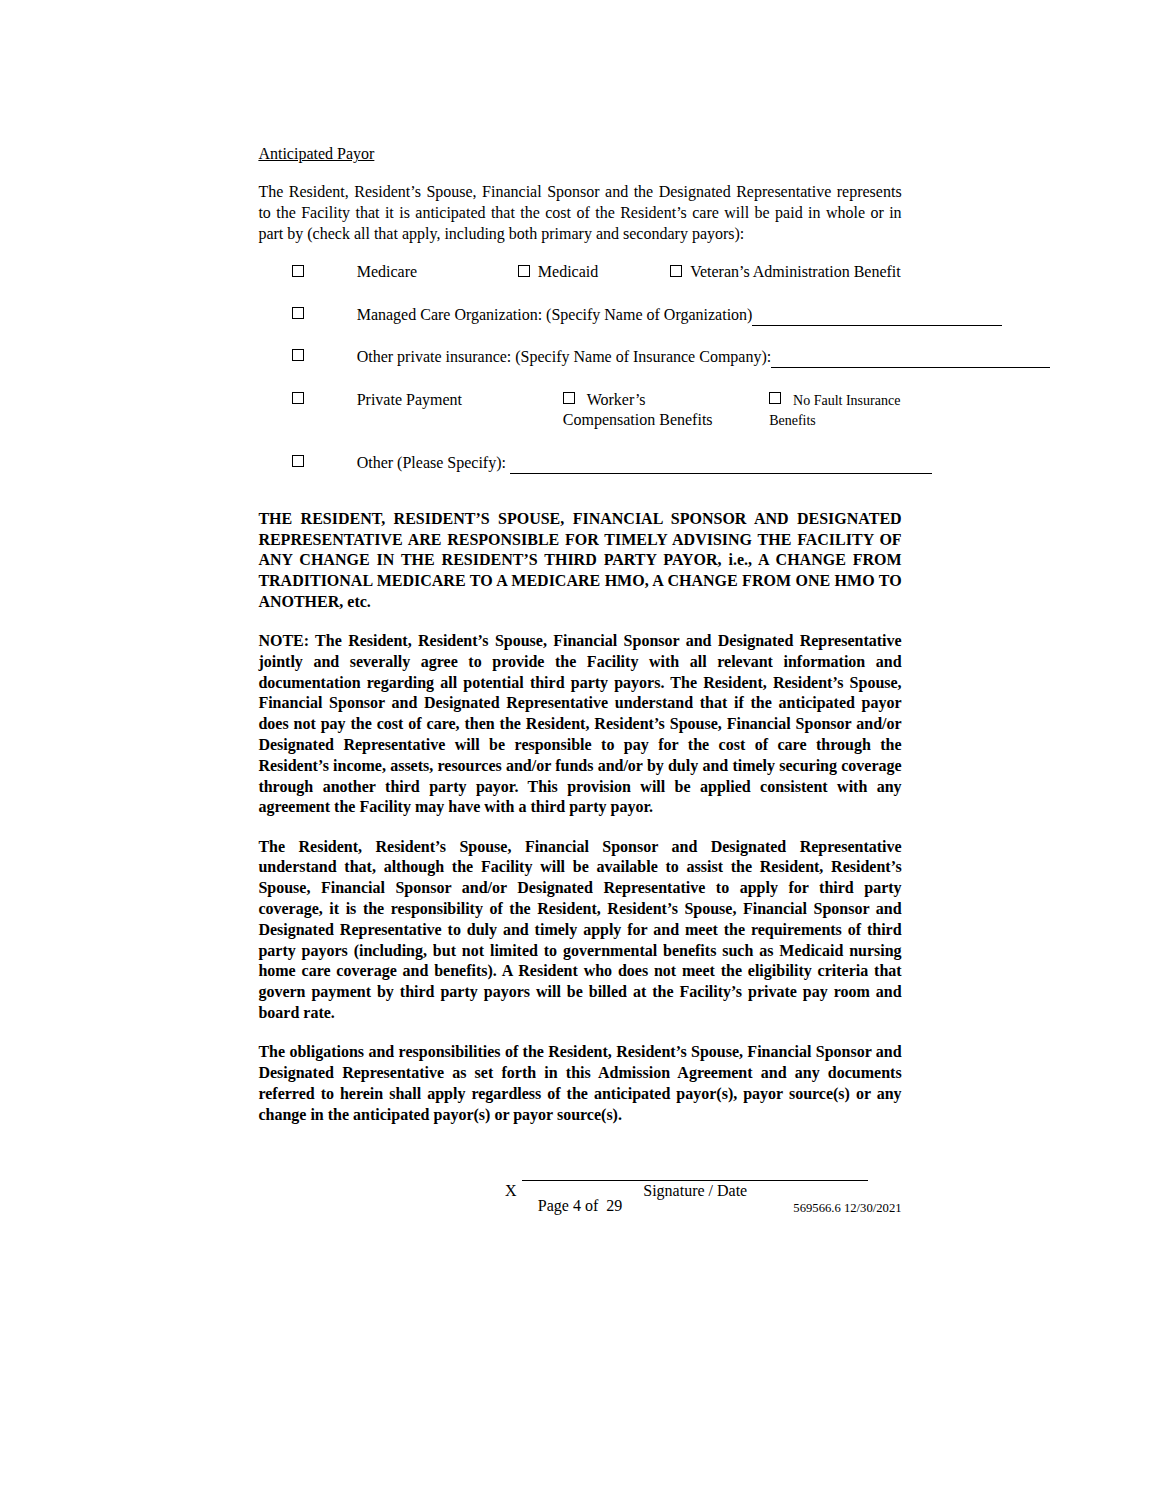Anticipated Payor
The Resident, Resident’s Spouse, Financial Sponsor and the Designated Representative represents to the Facility that it is anticipated that the cost of the Resident’s care will be paid in whole or in part by (check all that apply, including both primary and secondary payors):
Medicare Medicaid Veteran’s Administration Benefit
Managed Care Organization: (Specify Name of Organization)
Other private insurance: (Specify Name of Insurance Company):
Private Payment Worker’s Compensation Benefits No Fault Insurance Benefits
Other (Please Specify):
THE RESIDENT, RESIDENT’S SPOUSE, FINANCIAL SPONSOR AND DESIGNATED REPRESENTATIVE ARE RESPONSIBLE FOR TIMELY ADVISING THE FACILITY OF ANY CHANGE IN THE RESIDENT’S THIRD PARTY PAYOR, i.e., A CHANGE FROM TRADITIONAL MEDICARE TO A MEDICARE HMO, A CHANGE FROM ONE HMO TO ANOTHER, etc.
NOTE: The Resident, Resident’s Spouse, Financial Sponsor and Designated Representative jointly and severally agree to provide the Facility with all relevant information and documentation regarding all potential third party payors. The Resident, Resident’s Spouse, Financial Sponsor and Designated Representative understand that if the anticipated payor does not pay the cost of care, then the Resident, Resident’s Spouse, Financial Sponsor and/or Designated Representative will be responsible to pay for the cost of care through the Resident’s income, assets, resources and/or funds and/or by duly and timely securing coverage through another third party payor. This provision will be applied consistent with any agreement the Facility may have with a third party payor.
The Resident, Resident’s Spouse, Financial Sponsor and Designated Representative understand that, although the Facility will be available to assist the Resident, Resident’s Spouse, Financial Sponsor and/or Designated Representative to apply for third party coverage, it is the responsibility of the Resident, Resident’s Spouse, Financial Sponsor and Designated Representative to duly and timely apply for and meet the requirements of third party payors (including, but not limited to governmental benefits such as Medicaid nursing home care coverage and benefits). A Resident who does not meet the eligibility criteria that govern payment by third party payors will be billed at the Facility’s private pay room and board rate.
The obligations and responsibilities of the Resident, Resident’s Spouse, Financial Sponsor and Designated Representative as set forth in this Admission Agreement and any documents referred to herein shall apply regardless of the anticipated payor(s), payor source(s) or any change in the anticipated payor(s) or payor source(s).
X
Signature / Date
Page 4 of 29 569566.6 12/30/2021